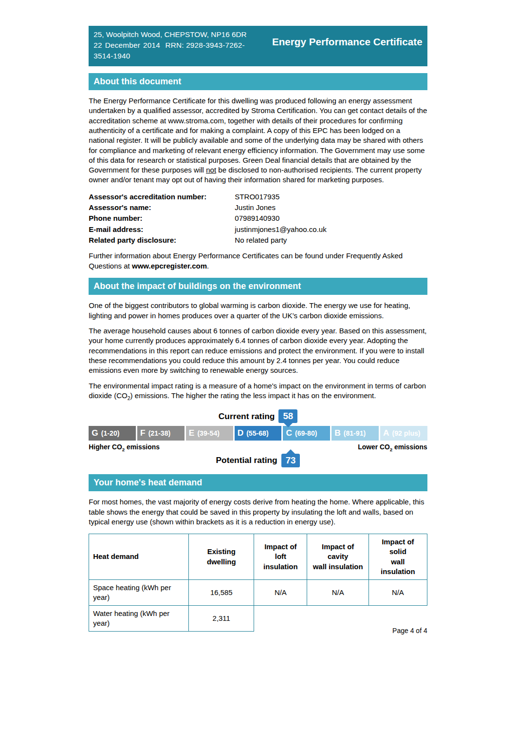25, Woolpitch Wood, CHEPSTOW, NP16 6DR
22 December 2014 RRN: 2928-3943-7262-3514-1940
Energy Performance Certificate
About this document
The Energy Performance Certificate for this dwelling was produced following an energy assessment undertaken by a qualified assessor, accredited by Stroma Certification. You can get contact details of the accreditation scheme at www.stroma.com, together with details of their procedures for confirming authenticity of a certificate and for making a complaint. A copy of this EPC has been lodged on a national register. It will be publicly available and some of the underlying data may be shared with others for compliance and marketing of relevant energy efficiency information. The Government may use some of this data for research or statistical purposes. Green Deal financial details that are obtained by the Government for these purposes will not be disclosed to non-authorised recipients. The current property owner and/or tenant may opt out of having their information shared for marketing purposes.
| Assessor's accreditation number: | STRO017935 |
| Assessor's name: | Justin Jones |
| Phone number: | 07989140930 |
| E-mail address: | justinmjones1@yahoo.co.uk |
| Related party disclosure: | No related party |
Further information about Energy Performance Certificates can be found under Frequently Asked Questions at www.epcregister.com.
About the impact of buildings on the environment
One of the biggest contributors to global warming is carbon dioxide. The energy we use for heating, lighting and power in homes produces over a quarter of the UK’s carbon dioxide emissions.
The average household causes about 6 tonnes of carbon dioxide every year. Based on this assessment, your home currently produces approximately 6.4 tonnes of carbon dioxide every year. Adopting the recommendations in this report can reduce emissions and protect the environment. If you were to install these recommendations you could reduce this amount by 2.4 tonnes per year. You could reduce emissions even more by switching to renewable energy sources.
The environmental impact rating is a measure of a home's impact on the environment in terms of carbon dioxide (CO2) emissions. The higher the rating the less impact it has on the environment.
Current rating 58
G(1-20)
F(21-38)
E(39-54)
D(55-68)
C(69-80)
B(81-91)
A(92 plus)
Higher CO2 emissions
Lower CO2 emissions
Potential rating 73
Your home's heat demand
For most homes, the vast majority of energy costs derive from heating the home. Where applicable, this table shows the energy that could be saved in this property by insulating the loft and walls, based on typical energy use (shown within brackets as it is a reduction in energy use).
| Heat demand | Existing dwelling | Impact of loft insulation | Impact of cavity wall insulation | Impact of solid wall insulation |
| --- | --- | --- | --- | --- |
| Space heating (kWh per year) | 16,585 | N/A | N/A | N/A |
| Water heating (kWh per year) | 2,311 | | | |
Page 4 of 4